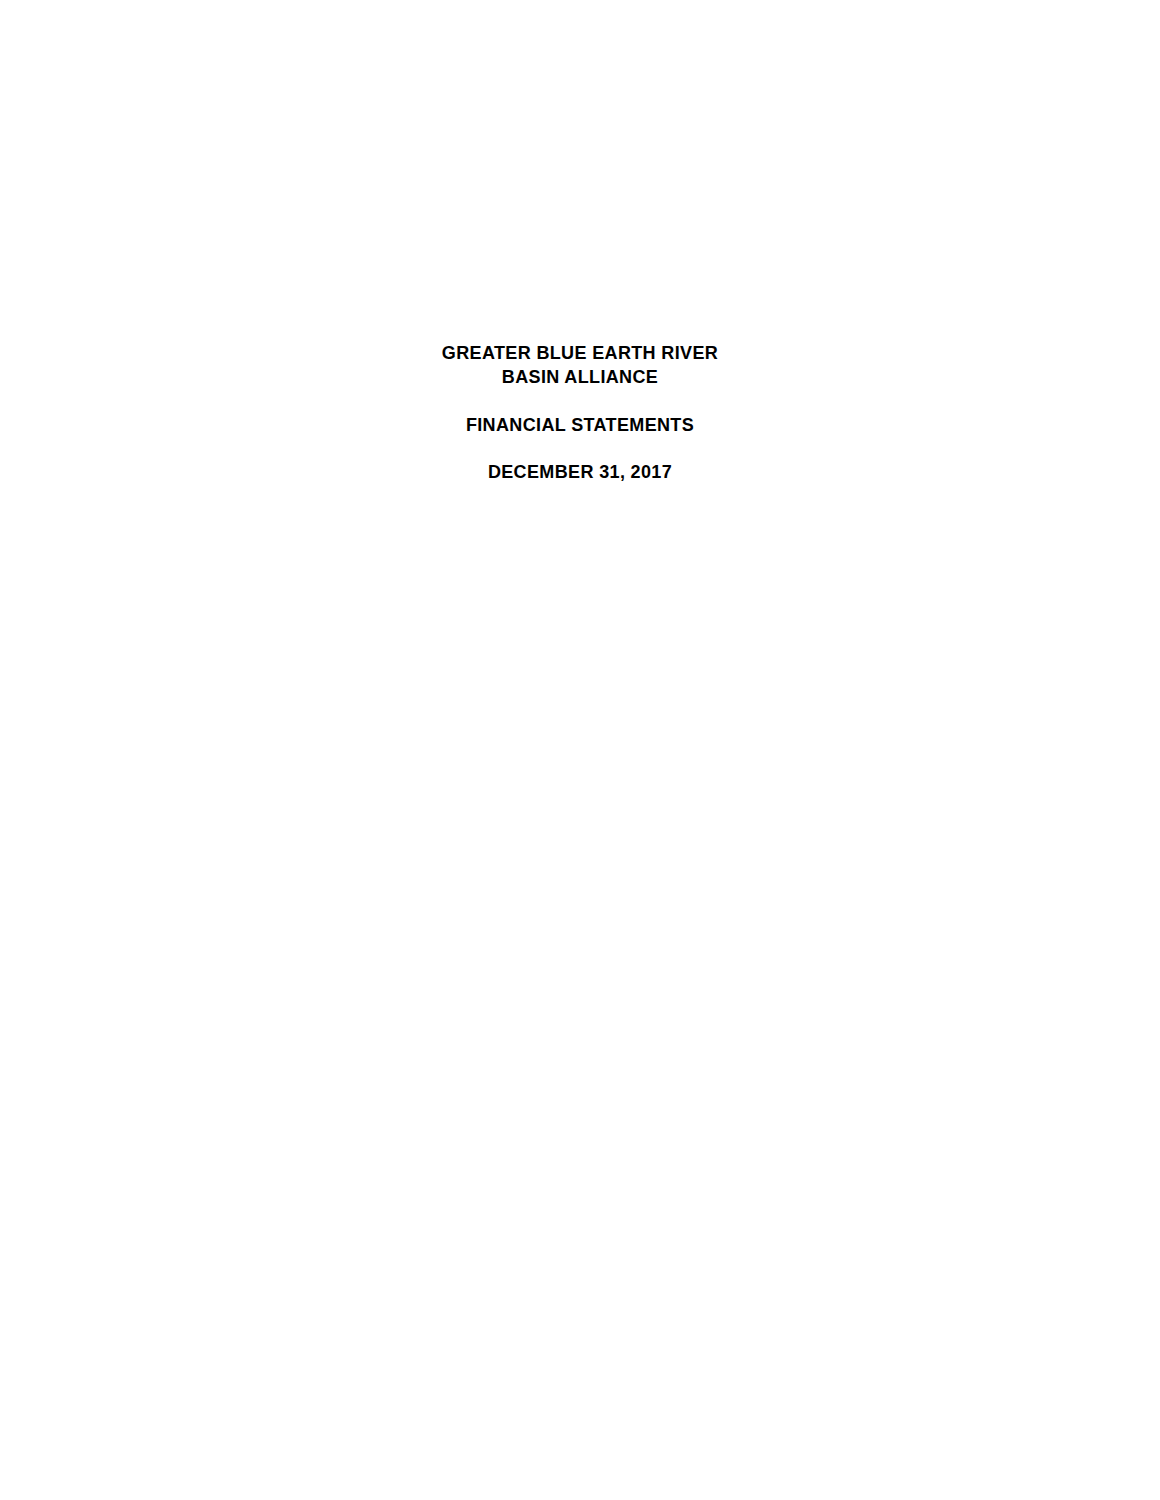GREATER BLUE EARTH RIVER
BASIN ALLIANCE
FINANCIAL STATEMENTS
DECEMBER 31, 2017